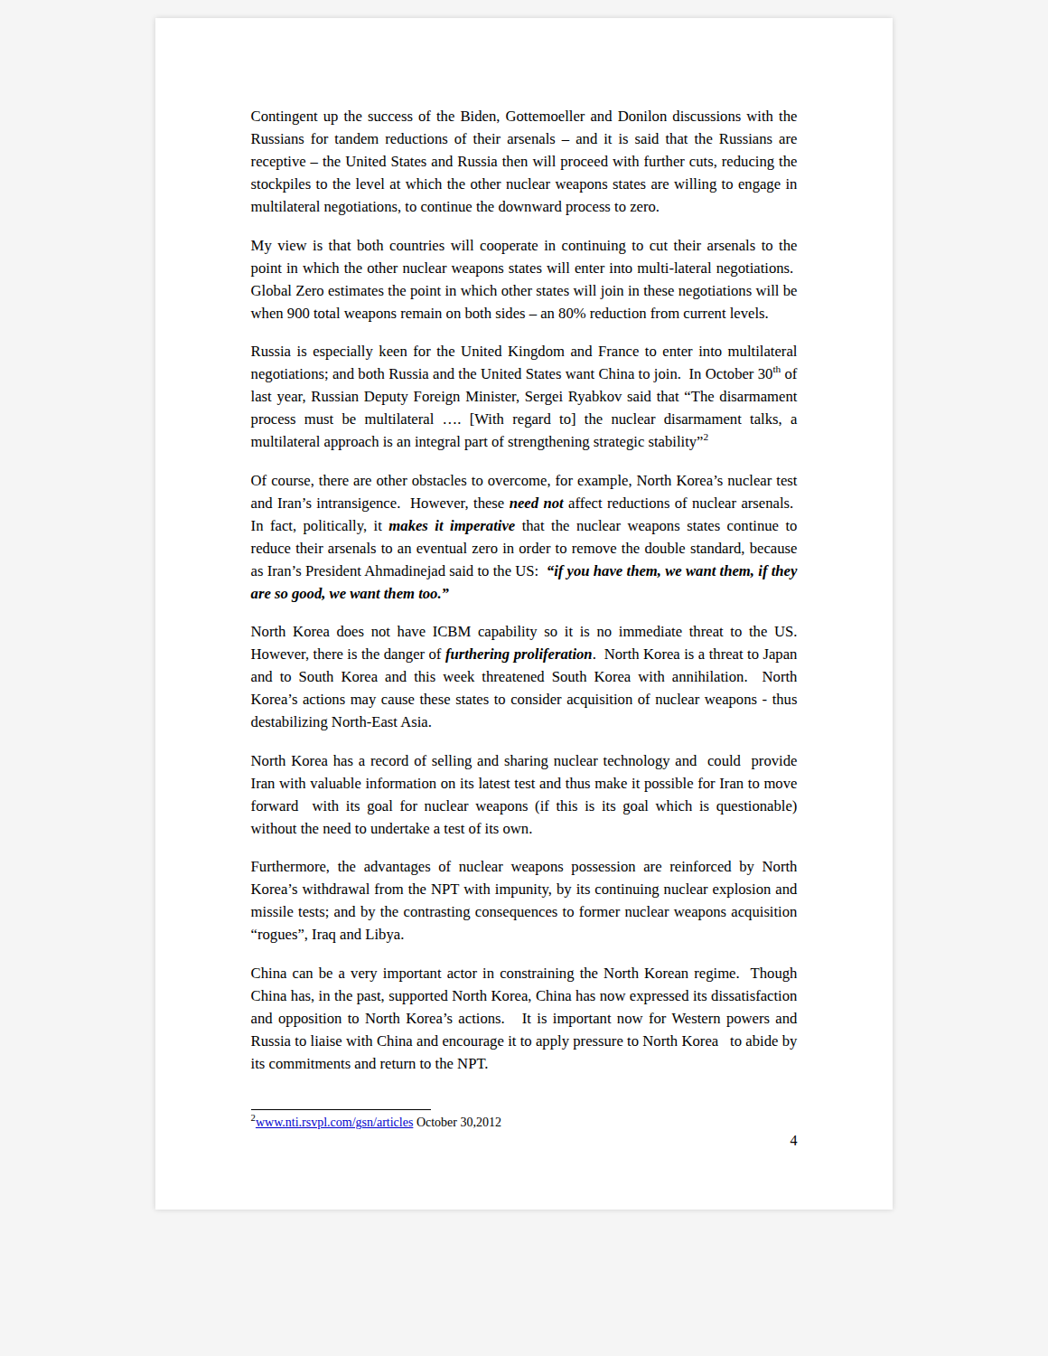Contingent up the success of the Biden, Gottemoeller and Donilon discussions with the Russians for tandem reductions of their arsenals – and it is said that the Russians are receptive – the United States and Russia then will proceed with further cuts, reducing the stockpiles to the level at which the other nuclear weapons states are willing to engage in multilateral negotiations, to continue the downward process to zero.
My view is that both countries will cooperate in continuing to cut their arsenals to the point in which the other nuclear weapons states will enter into multi-lateral negotiations. Global Zero estimates the point in which other states will join in these negotiations will be when 900 total weapons remain on both sides – an 80% reduction from current levels.
Russia is especially keen for the United Kingdom and France to enter into multilateral negotiations; and both Russia and the United States want China to join. In October 30th of last year, Russian Deputy Foreign Minister, Sergei Ryabkov said that “The disarmament process must be multilateral …. [With regard to] the nuclear disarmament talks, a multilateral approach is an integral part of strengthening strategic stability”2
Of course, there are other obstacles to overcome, for example, North Korea’s nuclear test and Iran’s intransigence. However, these need not affect reductions of nuclear arsenals. In fact, politically, it makes it imperative that the nuclear weapons states continue to reduce their arsenals to an eventual zero in order to remove the double standard, because as Iran’s President Ahmadinejad said to the US: “if you have them, we want them, if they are so good, we want them too.”
North Korea does not have ICBM capability so it is no immediate threat to the US. However, there is the danger of furthering proliferation. North Korea is a threat to Japan and to South Korea and this week threatened South Korea with annihilation. North Korea’s actions may cause these states to consider acquisition of nuclear weapons - thus destabilizing North-East Asia.
North Korea has a record of selling and sharing nuclear technology and could provide Iran with valuable information on its latest test and thus make it possible for Iran to move forward with its goal for nuclear weapons (if this is its goal which is questionable) without the need to undertake a test of its own.
Furthermore, the advantages of nuclear weapons possession are reinforced by North Korea’s withdrawal from the NPT with impunity, by its continuing nuclear explosion and missile tests; and by the contrasting consequences to former nuclear weapons acquisition “rogues”, Iraq and Libya.
China can be a very important actor in constraining the North Korean regime. Though China has, in the past, supported North Korea, China has now expressed its dissatisfaction and opposition to North Korea’s actions. It is important now for Western powers and Russia to liaise with China and encourage it to apply pressure to North Korea to abide by its commitments and return to the NPT.
2www.nti.rsvpl.com/gsn/articles October 30,2012
4